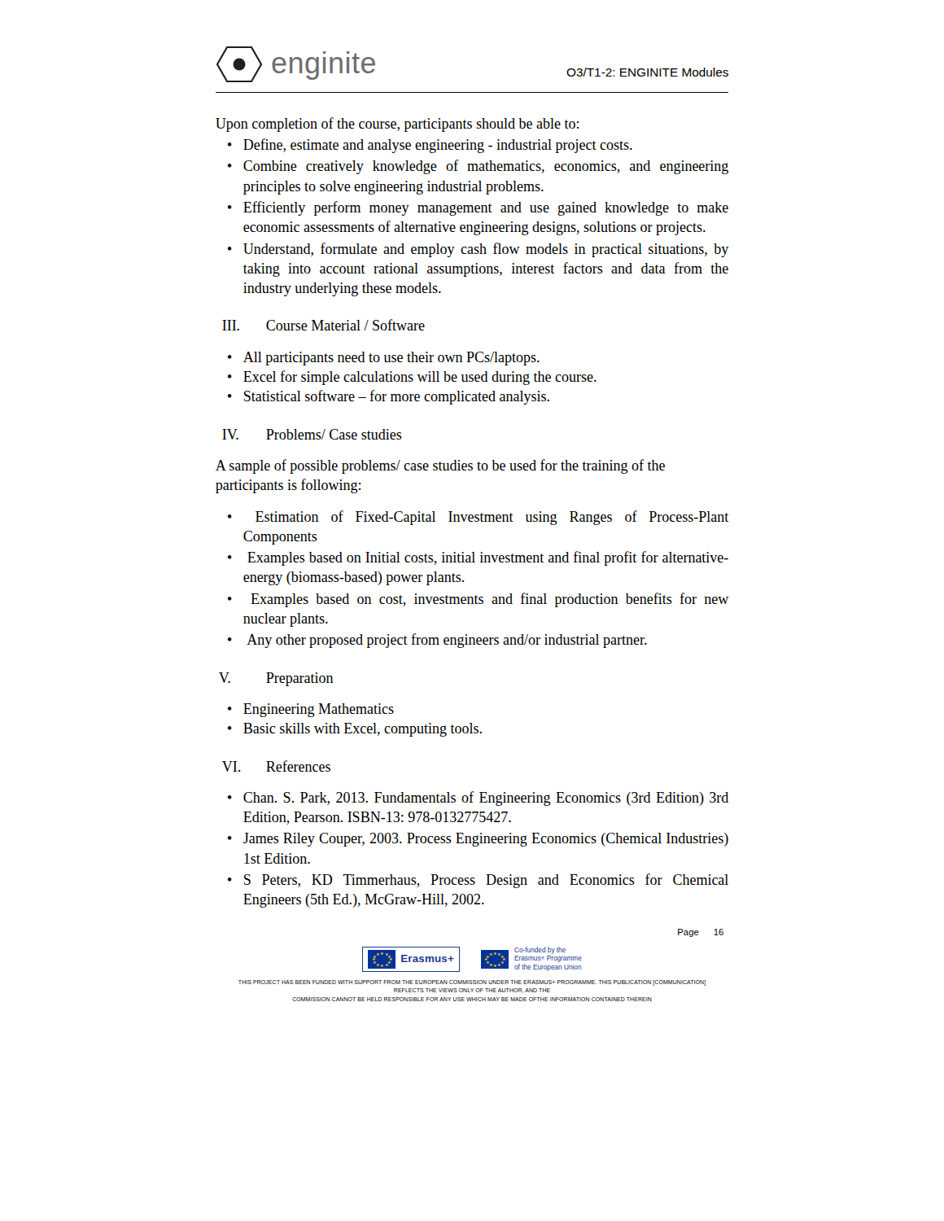enginite
O3/T1-2: ENGINITE Modules
Upon completion of the course, participants should be able to:
Define, estimate and analyse engineering - industrial project costs.
Combine creatively knowledge of mathematics, economics, and engineering principles to solve engineering industrial problems.
Efficiently perform money management and use gained knowledge to make economic assessments of alternative engineering designs, solutions or projects.
Understand, formulate and employ cash flow models in practical situations, by taking into account rational assumptions, interest factors and data from the industry underlying these models.
III.
Course Material / Software
All participants need to use their own PCs/laptops.
Excel for simple calculations will be used during the course.
Statistical software – for more complicated analysis.
IV.
Problems/ Case studies
A sample of possible problems/ case studies to be used for the training of the participants is following:
Estimation of Fixed-Capital Investment using Ranges of Process-Plant Components
Examples based on Initial costs, initial investment and final profit for alternative-energy (biomass-based) power plants.
Examples based on cost, investments and final production benefits for new nuclear plants.
Any other proposed project from engineers and/or industrial partner.
V.
Preparation
Engineering Mathematics
Basic skills with Excel, computing tools.
VI.
References
Chan. S. Park, 2013. Fundamentals of Engineering Economics (3rd Edition) 3rd Edition, Pearson. ISBN-13: 978-0132775427.
James Riley Couper, 2003. Process Engineering Economics (Chemical Industries) 1st Edition.
S Peters, KD Timmerhaus, Process Design and Economics for Chemical Engineers (5th Ed.), McGraw-Hill, 2002.
Page16
★ ★ ★ ★ ★ ★ ★ ★ ★ ★ ★ ★
Erasmus+
★ ★ ★ ★ ★ ★ ★ ★ ★ ★ ★ ★
Co-funded by the
Erasmus+ Programme
of the European Union
THIS PROJECT HAS BEEN FUNDED WITH SUPPORT FROM THE EUROPEAN COMMISSION UNDER THE ERASMUS+ PROGRAMME. THIS PUBLICATION [COMMUNICATION] REFLECTS THE VIEWS ONLY OF THE AUTHOR, AND THE
COMMISSION CANNOT BE HELD RESPONSIBLE FOR ANY USE WHICH MAY BE MADE OFTHE INFORMATION CONTAINED THEREIN